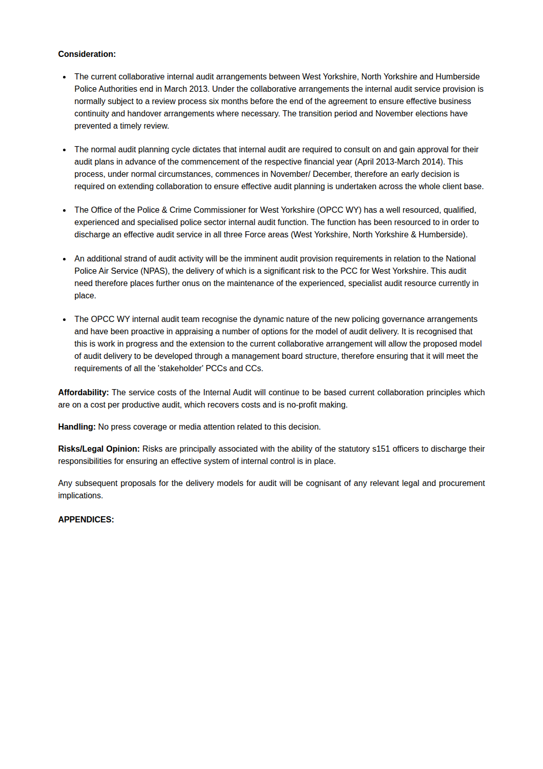Consideration:
The current collaborative internal audit arrangements between West Yorkshire, North Yorkshire and Humberside Police Authorities end in March 2013. Under the collaborative arrangements the internal audit service provision is normally subject to a review process six months before the end of the agreement to ensure effective business continuity and handover arrangements where necessary. The transition period and November elections have prevented a timely review.
The normal audit planning cycle dictates that internal audit are required to consult on and gain approval for their audit plans in advance of the commencement of the respective financial year (April 2013-March 2014). This process, under normal circumstances, commences in November/ December, therefore an early decision is required on extending collaboration to ensure effective audit planning is undertaken across the whole client base.
The Office of the Police & Crime Commissioner for West Yorkshire (OPCC WY) has a well resourced, qualified, experienced and specialised police sector internal audit function. The function has been resourced to in order to discharge an effective audit service in all three Force areas (West Yorkshire, North Yorkshire & Humberside).
An additional strand of audit activity will be the imminent audit provision requirements in relation to the National Police Air Service (NPAS), the delivery of which is a significant risk to the PCC for West Yorkshire. This audit need therefore places further onus on the maintenance of the experienced, specialist audit resource currently in place.
The OPCC WY internal audit team recognise the dynamic nature of the new policing governance arrangements and have been proactive in appraising a number of options for the model of audit delivery. It is recognised that this is work in progress and the extension to the current collaborative arrangement will allow the proposed model of audit delivery to be developed through a management board structure, therefore ensuring that it will meet the requirements of all the 'stakeholder' PCCs and CCs.
Affordability: The service costs of the Internal Audit will continue to be based current collaboration principles which are on a cost per productive audit, which recovers costs and is no-profit making.
Handling: No press coverage or media attention related to this decision.
Risks/Legal Opinion: Risks are principally associated with the ability of the statutory s151 officers to discharge their responsibilities for ensuring an effective system of internal control is in place.
Any subsequent proposals for the delivery models for audit will be cognisant of any relevant legal and procurement implications.
APPENDICES: